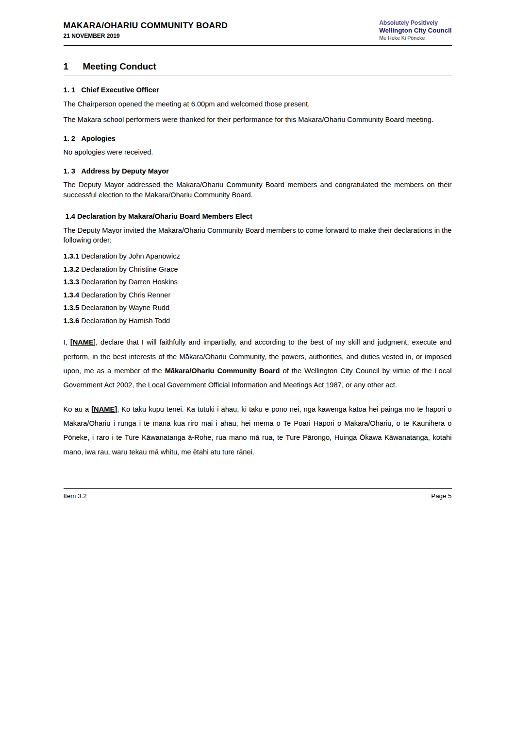MAKARA/OHARIU COMMUNITY BOARD
21 NOVEMBER 2019
Absolutely Positively
Wellington City Council
Me Heke Ki Pōneke
1 Meeting Conduct
1. 1 Chief Executive Officer
The Chairperson opened the meeting at 6.00pm and welcomed those present.
The Makara school performers were thanked for their performance for this Makara/Ohariu Community Board meeting.
1. 2 Apologies
No apologies were received.
1. 3 Address by Deputy Mayor
The Deputy Mayor addressed the Makara/Ohariu Community Board members and congratulated the members on their successful election to the Makara/Ohariu Community Board.
1.4 Declaration by Makara/Ohariu Board Members Elect
The Deputy Mayor invited the Makara/Ohariu Community Board members to come forward to make their declarations in the following order:
1.3.1 Declaration by John Apanowicz
1.3.2 Declaration by Christine Grace
1.3.3 Declaration by Darren Hoskins
1.3.4 Declaration by Chris Renner
1.3.5 Declaration by Wayne Rudd
1.3.6 Declaration by Hamish Todd
I, [NAME], declare that I will faithfully and impartially, and according to the best of my skill and judgment, execute and perform, in the best interests of the Mākara/Ohariu Community, the powers, authorities, and duties vested in, or imposed upon, me as a member of the Mākara/Ohariu Community Board of the Wellington City Council by virtue of the Local Government Act 2002, the Local Government Official Information and Meetings Act 1987, or any other act.
Ko au a [NAME], Ko taku kupu tēnei. Ka tutuki i ahau, ki tāku e pono nei, ngā kawenga katoa hei painga mō te hapori o Mākara/Ohariu i runga i te mana kua riro mai i ahau, hei mema o Te Poari Hapori o Mākara/Ohariu, o te Kaunihera o Pōneke, i raro i te Ture Kāwanatanga ā-Rohe, rua mano mā rua, te Ture Pārongo, Huinga Ōkawa Kāwanatanga, kotahi mano, iwa rau, waru tekau mā whitu, me ētahi atu ture rānei.
Item 3.2
Page 5